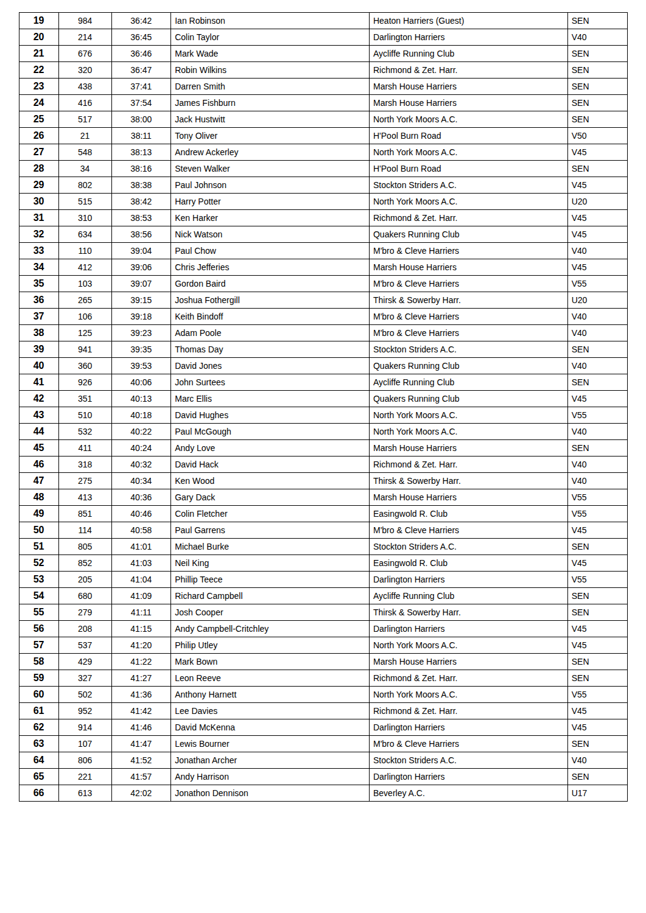| 19 | 984 | 36:42 | Ian Robinson | Heaton Harriers (Guest) | SEN |
| 20 | 214 | 36:45 | Colin Taylor | Darlington Harriers | V40 |
| 21 | 676 | 36:46 | Mark Wade | Aycliffe Running Club | SEN |
| 22 | 320 | 36:47 | Robin Wilkins | Richmond & Zet. Harr. | SEN |
| 23 | 438 | 37:41 | Darren Smith | Marsh House Harriers | SEN |
| 24 | 416 | 37:54 | James Fishburn | Marsh House Harriers | SEN |
| 25 | 517 | 38:00 | Jack Hustwitt | North York Moors A.C. | SEN |
| 26 | 21 | 38:11 | Tony Oliver | H'Pool Burn Road | V50 |
| 27 | 548 | 38:13 | Andrew Ackerley | North York Moors A.C. | V45 |
| 28 | 34 | 38:16 | Steven Walker | H'Pool Burn Road | SEN |
| 29 | 802 | 38:38 | Paul Johnson | Stockton Striders A.C. | V45 |
| 30 | 515 | 38:42 | Harry Potter | North York Moors A.C. | U20 |
| 31 | 310 | 38:53 | Ken Harker | Richmond & Zet. Harr. | V45 |
| 32 | 634 | 38:56 | Nick Watson | Quakers Running Club | V45 |
| 33 | 110 | 39:04 | Paul Chow | M'bro & Cleve Harriers | V40 |
| 34 | 412 | 39:06 | Chris Jefferies | Marsh House Harriers | V45 |
| 35 | 103 | 39:07 | Gordon Baird | M'bro & Cleve Harriers | V55 |
| 36 | 265 | 39:15 | Joshua Fothergill | Thirsk & Sowerby Harr. | U20 |
| 37 | 106 | 39:18 | Keith Bindoff | M'bro & Cleve Harriers | V40 |
| 38 | 125 | 39:23 | Adam Poole | M'bro & Cleve Harriers | V40 |
| 39 | 941 | 39:35 | Thomas Day | Stockton Striders A.C. | SEN |
| 40 | 360 | 39:53 | David Jones | Quakers Running Club | V40 |
| 41 | 926 | 40:06 | John Surtees | Aycliffe Running Club | SEN |
| 42 | 351 | 40:13 | Marc Ellis | Quakers Running Club | V45 |
| 43 | 510 | 40:18 | David Hughes | North York Moors A.C. | V55 |
| 44 | 532 | 40:22 | Paul McGough | North York Moors A.C. | V40 |
| 45 | 411 | 40:24 | Andy Love | Marsh House Harriers | SEN |
| 46 | 318 | 40:32 | David Hack | Richmond & Zet. Harr. | V40 |
| 47 | 275 | 40:34 | Ken Wood | Thirsk & Sowerby Harr. | V40 |
| 48 | 413 | 40:36 | Gary Dack | Marsh House Harriers | V55 |
| 49 | 851 | 40:46 | Colin Fletcher | Easingwold R. Club | V55 |
| 50 | 114 | 40:58 | Paul Garrens | M'bro & Cleve Harriers | V45 |
| 51 | 805 | 41:01 | Michael Burke | Stockton Striders A.C. | SEN |
| 52 | 852 | 41:03 | Neil King | Easingwold R. Club | V45 |
| 53 | 205 | 41:04 | Phillip Teece | Darlington Harriers | V55 |
| 54 | 680 | 41:09 | Richard Campbell | Aycliffe Running Club | SEN |
| 55 | 279 | 41:11 | Josh Cooper | Thirsk & Sowerby Harr. | SEN |
| 56 | 208 | 41:15 | Andy Campbell-Critchley | Darlington Harriers | V45 |
| 57 | 537 | 41:20 | Philip Utley | North York Moors A.C. | V45 |
| 58 | 429 | 41:22 | Mark Bown | Marsh House Harriers | SEN |
| 59 | 327 | 41:27 | Leon Reeve | Richmond & Zet. Harr. | SEN |
| 60 | 502 | 41:36 | Anthony Harnett | North York Moors A.C. | V55 |
| 61 | 952 | 41:42 | Lee Davies | Richmond & Zet. Harr. | V45 |
| 62 | 914 | 41:46 | David McKenna | Darlington Harriers | V45 |
| 63 | 107 | 41:47 | Lewis Bourner | M'bro & Cleve Harriers | SEN |
| 64 | 806 | 41:52 | Jonathan Archer | Stockton Striders A.C. | V40 |
| 65 | 221 | 41:57 | Andy Harrison | Darlington Harriers | SEN |
| 66 | 613 | 42:02 | Jonathon Dennison | Beverley A.C. | U17 |